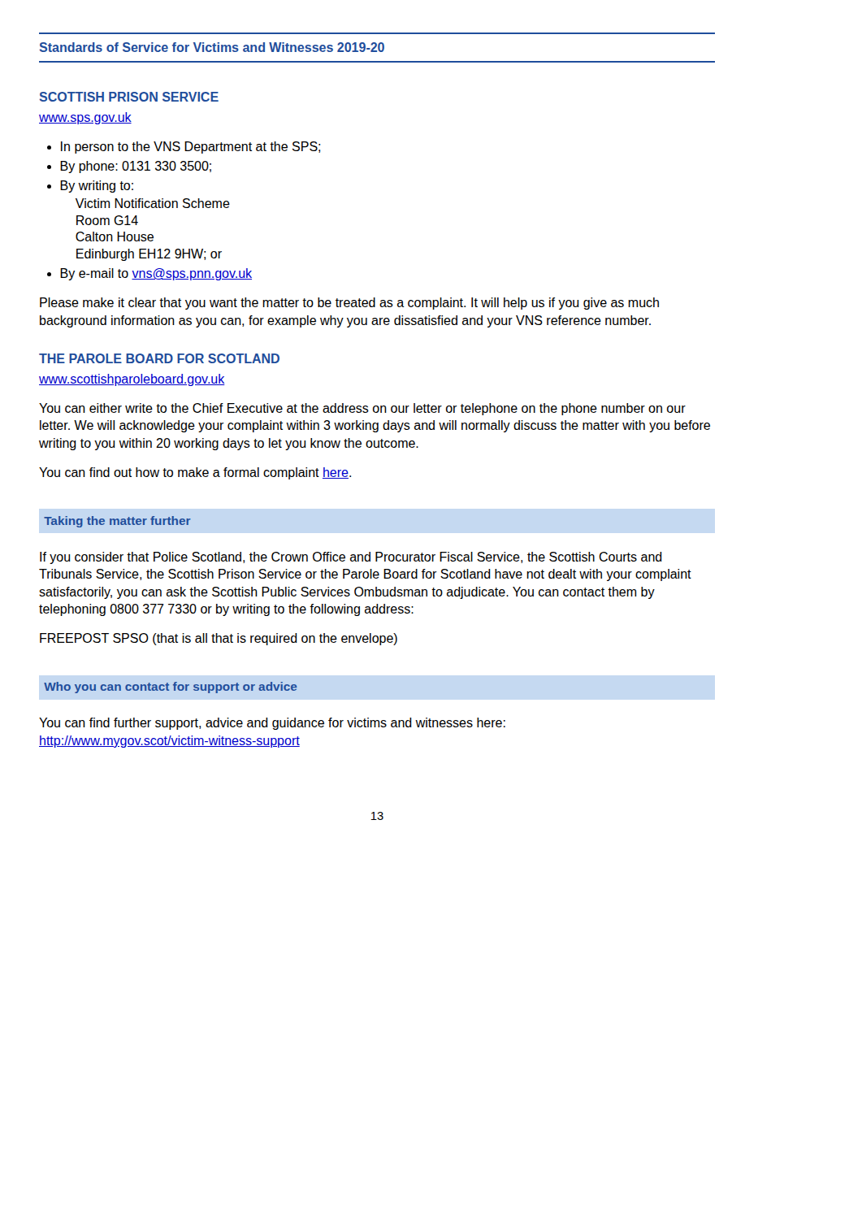Standards of Service for Victims and Witnesses 2019-20
SCOTTISH PRISON SERVICE
www.sps.gov.uk
In person to the VNS Department at the SPS;
By phone: 0131 330 3500;
By writing to:
Victim Notification Scheme
Room G14
Calton House
Edinburgh EH12 9HW; or
By e-mail to vns@sps.pnn.gov.uk
Please make it clear that you want the matter to be treated as a complaint. It will help us if you give as much background information as you can, for example why you are dissatisfied and your VNS reference number.
THE PAROLE BOARD FOR SCOTLAND
www.scottishparoleboard.gov.uk
You can either write to the Chief Executive at the address on our letter or telephone on the phone number on our letter. We will acknowledge your complaint within 3 working days and will normally discuss the matter with you before writing to you within 20 working days to let you know the outcome.
You can find out how to make a formal complaint here.
Taking the matter further
If you consider that Police Scotland, the Crown Office and Procurator Fiscal Service, the Scottish Courts and Tribunals Service, the Scottish Prison Service or the Parole Board for Scotland have not dealt with your complaint satisfactorily, you can ask the Scottish Public Services Ombudsman to adjudicate. You can contact them by telephoning 0800 377 7330 or by writing to the following address:
FREEPOST SPSO (that is all that is required on the envelope)
Who you can contact for support or advice
You can find further support, advice and guidance for victims and witnesses here:
http://www.mygov.scot/victim-witness-support
13